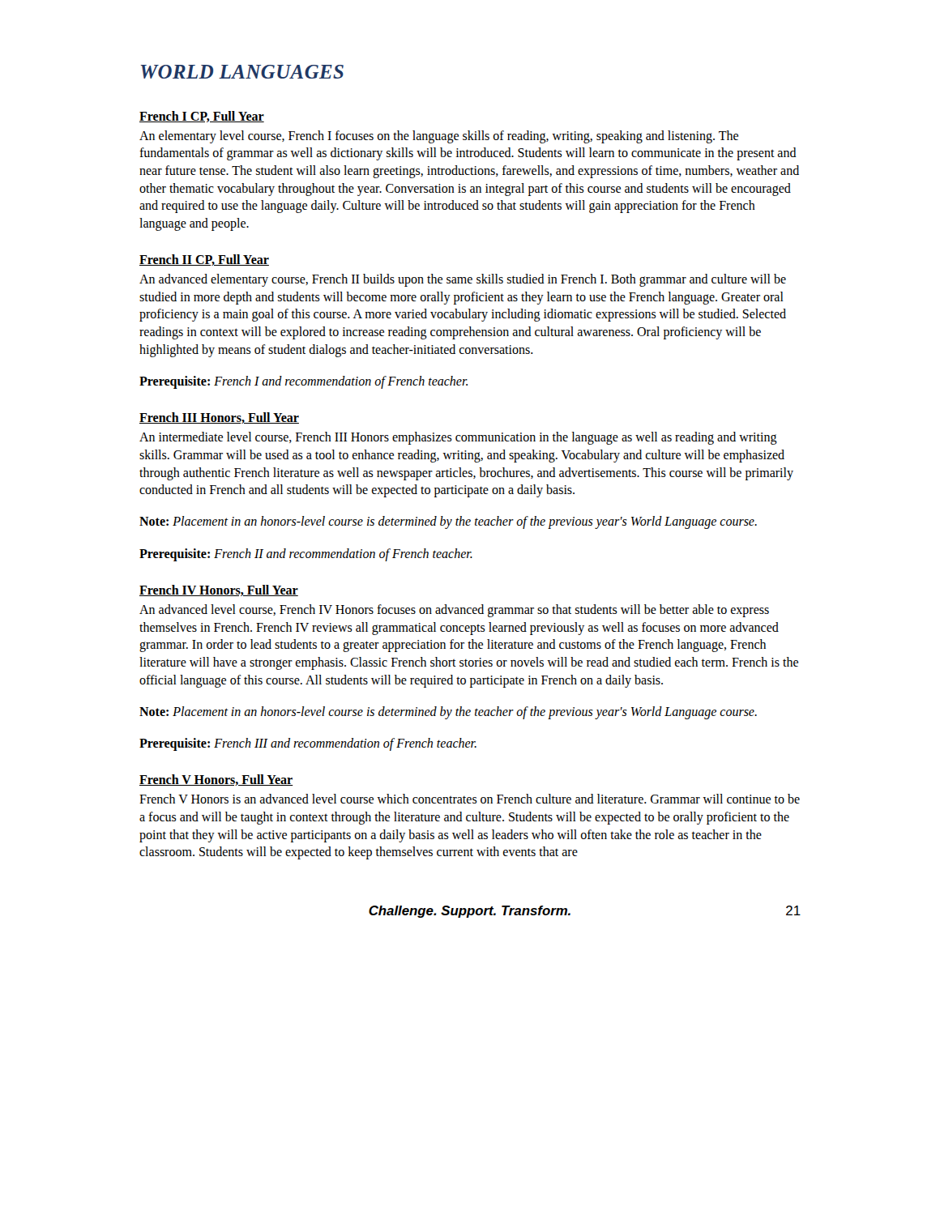WORLD LANGUAGES
French I CP, Full Year
An elementary level course, French I focuses on the language skills of reading, writing, speaking and listening. The fundamentals of grammar as well as dictionary skills will be introduced. Students will learn to communicate in the present and near future tense. The student will also learn greetings, introductions, farewells, and expressions of time, numbers, weather and other thematic vocabulary throughout the year. Conversation is an integral part of this course and students will be encouraged and required to use the language daily. Culture will be introduced so that students will gain appreciation for the French language and people.
French II CP, Full Year
An advanced elementary course, French II builds upon the same skills studied in French I. Both grammar and culture will be studied in more depth and students will become more orally proficient as they learn to use the French language. Greater oral proficiency is a main goal of this course. A more varied vocabulary including idiomatic expressions will be studied. Selected readings in context will be explored to increase reading comprehension and cultural awareness. Oral proficiency will be highlighted by means of student dialogs and teacher-initiated conversations.
Prerequisite: French I and recommendation of French teacher.
French III Honors, Full Year
An intermediate level course, French III Honors emphasizes communication in the language as well as reading and writing skills. Grammar will be used as a tool to enhance reading, writing, and speaking. Vocabulary and culture will be emphasized through authentic French literature as well as newspaper articles, brochures, and advertisements. This course will be primarily conducted in French and all students will be expected to participate on a daily basis.
Note: Placement in an honors-level course is determined by the teacher of the previous year's World Language course.
Prerequisite: French II and recommendation of French teacher.
French IV Honors, Full Year
An advanced level course, French IV Honors focuses on advanced grammar so that students will be better able to express themselves in French. French IV reviews all grammatical concepts learned previously as well as focuses on more advanced grammar. In order to lead students to a greater appreciation for the literature and customs of the French language, French literature will have a stronger emphasis. Classic French short stories or novels will be read and studied each term. French is the official language of this course. All students will be required to participate in French on a daily basis.
Note: Placement in an honors-level course is determined by the teacher of the previous year's World Language course.
Prerequisite: French III and recommendation of French teacher.
French V Honors, Full Year
French V Honors is an advanced level course which concentrates on French culture and literature. Grammar will continue to be a focus and will be taught in context through the literature and culture. Students will be expected to be orally proficient to the point that they will be active participants on a daily basis as well as leaders who will often take the role as teacher in the classroom. Students will be expected to keep themselves current with events that are
Challenge. Support. Transform. 21